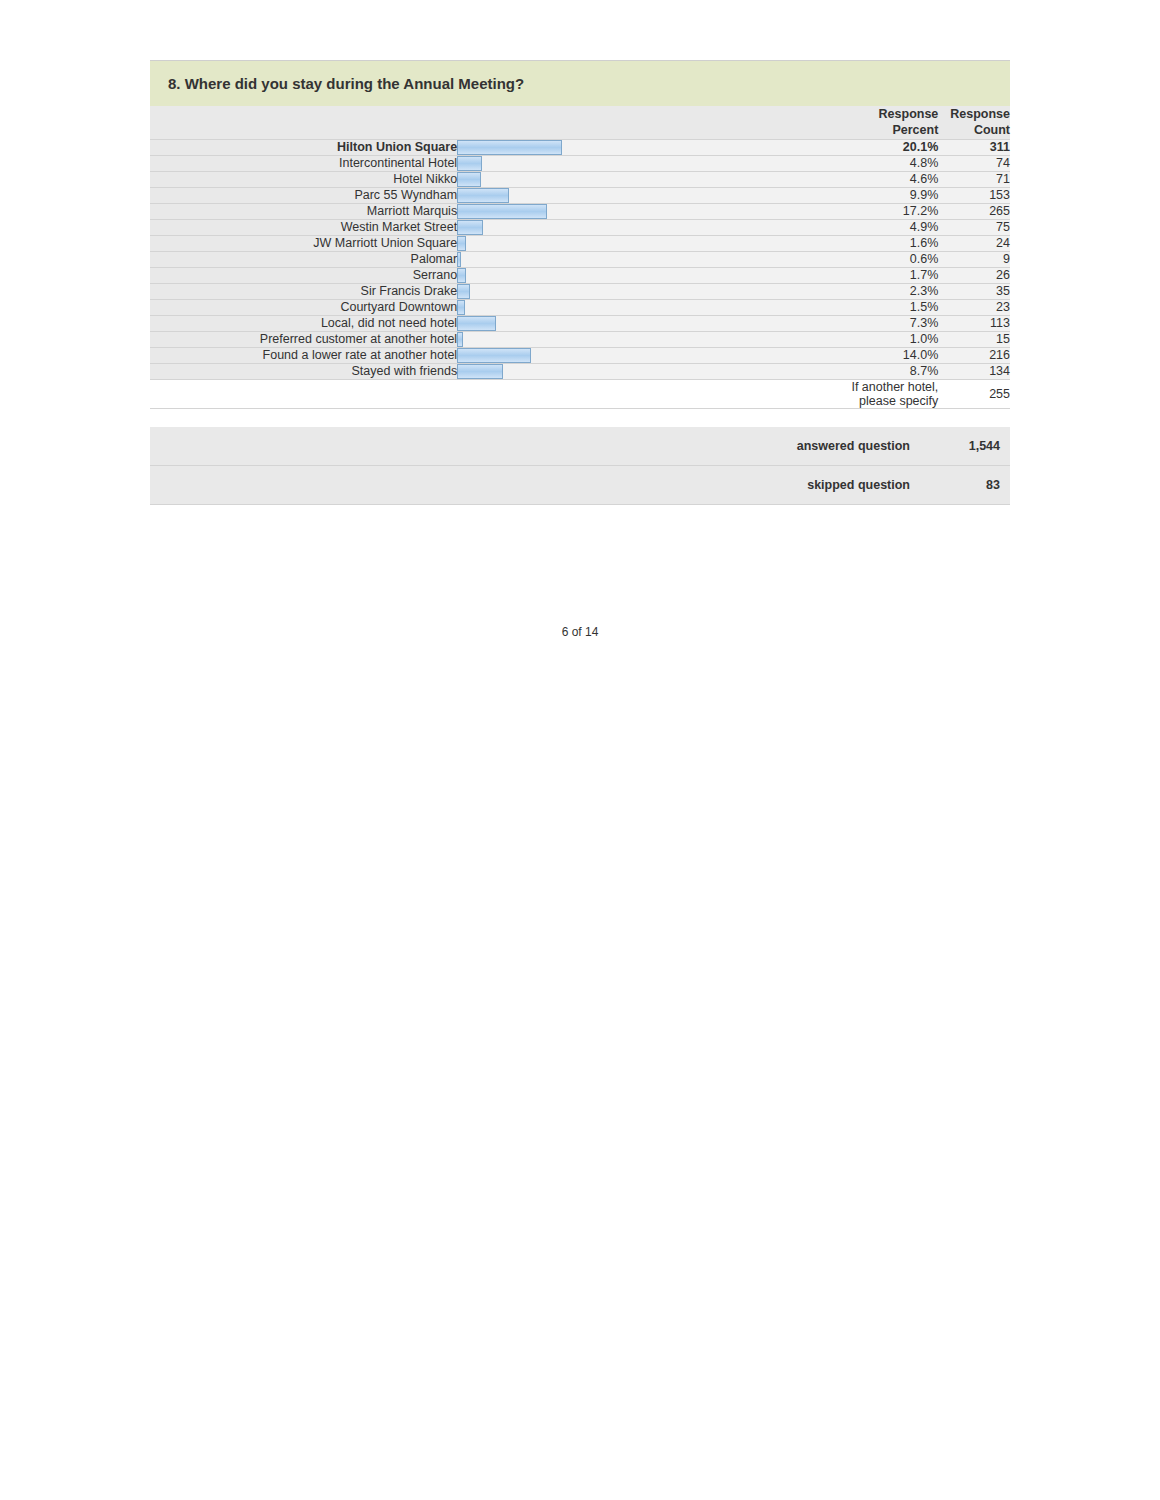8. Where did you stay during the Annual Meeting?
| | | Response Percent | Response Count |
| Hilton Union Square | | 20.1% | 311 |
| Intercontinental Hotel | | 4.8% | 74 |
| Hotel Nikko | | 4.6% | 71 |
| Parc 55 Wyndham | | 9.9% | 153 |
| Marriott Marquis | | 17.2% | 265 |
| Westin Market Street | | 4.9% | 75 |
| JW Marriott Union Square | | 1.6% | 24 |
| Palomar | | 0.6% | 9 |
| Serrano | | 1.7% | 26 |
| Sir Francis Drake | | 2.3% | 35 |
| Courtyard Downtown | | 1.5% | 23 |
| Local, did not need hotel | | 7.3% | 113 |
| Preferred customer at another hotel | | 1.0% | 15 |
| Found a lower rate at another hotel | | 14.0% | 216 |
| Stayed with friends | | 8.7% | 134 |
| | | If another hotel, please specify | 255 |
| answered question | 1,544 |
| skipped question | 83 |
6 of 14